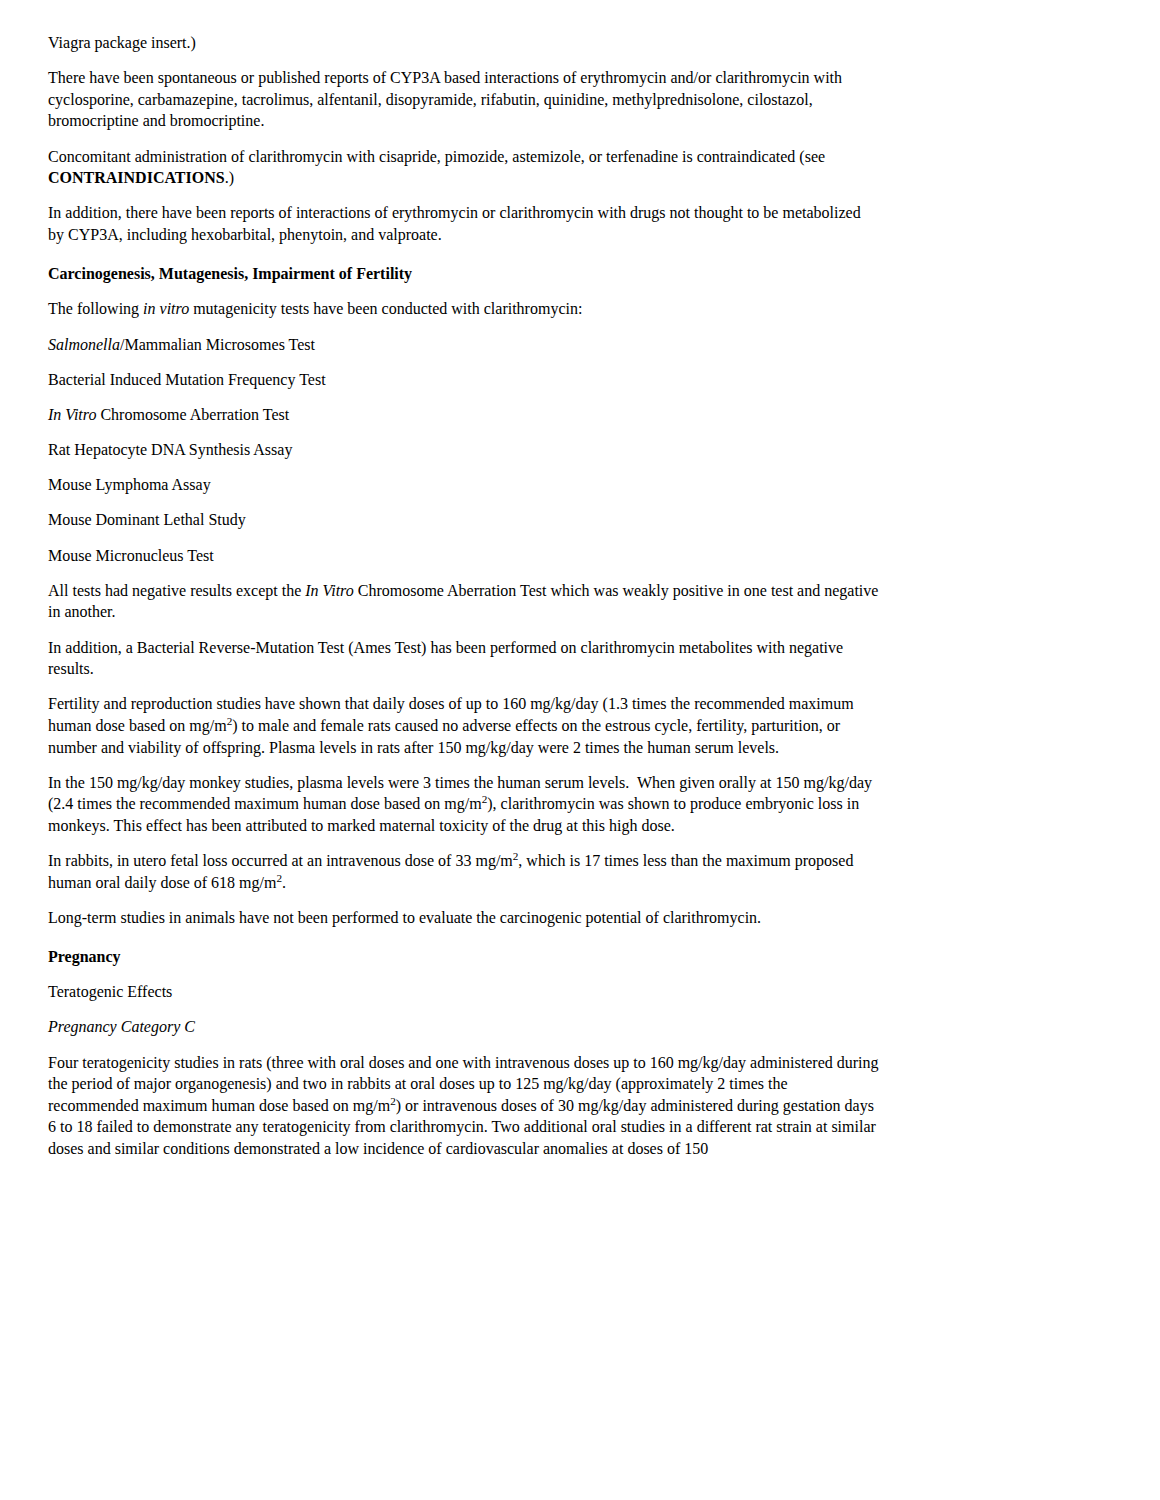Viagra package insert.)
There have been spontaneous or published reports of CYP3A based interactions of erythromycin and/or clarithromycin with cyclosporine, carbamazepine, tacrolimus, alfentanil, disopyramide, rifabutin, quinidine, methylprednisolone, cilostazol, bromocriptine and bromocriptine.
Concomitant administration of clarithromycin with cisapride, pimozide, astemizole, or terfenadine is contraindicated (see CONTRAINDICATIONS.)
In addition, there have been reports of interactions of erythromycin or clarithromycin with drugs not thought to be metabolized by CYP3A, including hexobarbital, phenytoin, and valproate.
Carcinogenesis, Mutagenesis, Impairment of Fertility
The following in vitro mutagenicity tests have been conducted with clarithromycin:
Salmonella/Mammalian Microsomes Test
Bacterial Induced Mutation Frequency Test
In Vitro Chromosome Aberration Test
Rat Hepatocyte DNA Synthesis Assay
Mouse Lymphoma Assay
Mouse Dominant Lethal Study
Mouse Micronucleus Test
All tests had negative results except the In Vitro Chromosome Aberration Test which was weakly positive in one test and negative in another.
In addition, a Bacterial Reverse-Mutation Test (Ames Test) has been performed on clarithromycin metabolites with negative results.
Fertility and reproduction studies have shown that daily doses of up to 160 mg/kg/day (1.3 times the recommended maximum human dose based on mg/m2) to male and female rats caused no adverse effects on the estrous cycle, fertility, parturition, or number and viability of offspring. Plasma levels in rats after 150 mg/kg/day were 2 times the human serum levels.
In the 150 mg/kg/day monkey studies, plasma levels were 3 times the human serum levels. When given orally at 150 mg/kg/day (2.4 times the recommended maximum human dose based on mg/m2), clarithromycin was shown to produce embryonic loss in monkeys. This effect has been attributed to marked maternal toxicity of the drug at this high dose.
In rabbits, in utero fetal loss occurred at an intravenous dose of 33 mg/m2, which is 17 times less than the maximum proposed human oral daily dose of 618 mg/m2.
Long-term studies in animals have not been performed to evaluate the carcinogenic potential of clarithromycin.
Pregnancy
Teratogenic Effects
Pregnancy Category C
Four teratogenicity studies in rats (three with oral doses and one with intravenous doses up to 160 mg/kg/day administered during the period of major organogenesis) and two in rabbits at oral doses up to 125 mg/kg/day (approximately 2 times the recommended maximum human dose based on mg/m2) or intravenous doses of 30 mg/kg/day administered during gestation days 6 to 18 failed to demonstrate any teratogenicity from clarithromycin. Two additional oral studies in a different rat strain at similar doses and similar conditions demonstrated a low incidence of cardiovascular anomalies at doses of 150